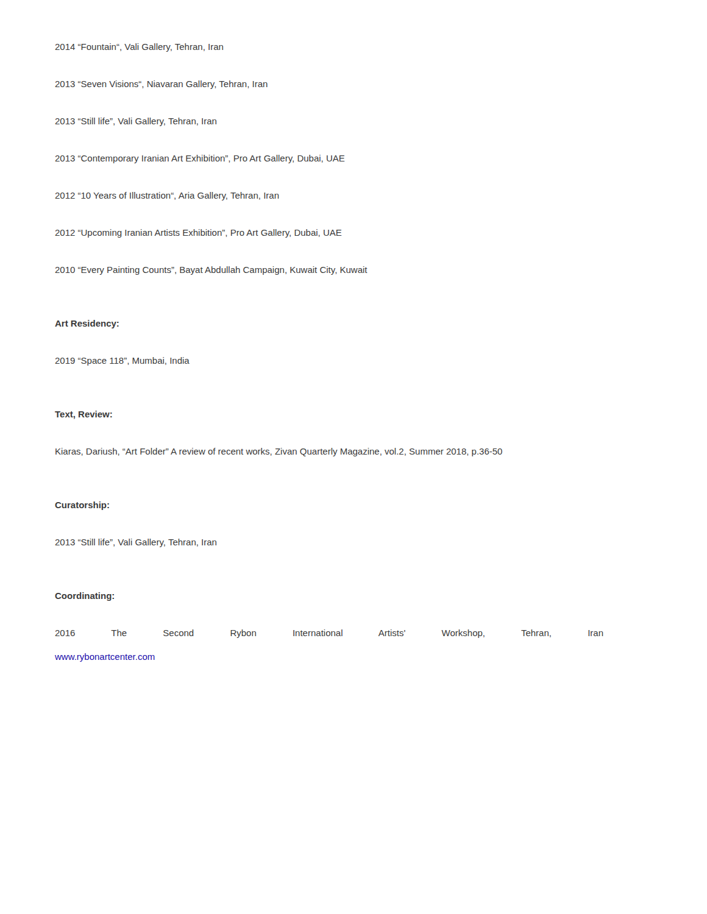2014 “Fountain“, Vali Gallery, Tehran, Iran
2013 “Seven Visions“, Niavaran Gallery, Tehran, Iran
2013 “Still life”, Vali Gallery, Tehran, Iran
2013 “Contemporary Iranian Art Exhibition”, Pro Art Gallery, Dubai, UAE
2012 “10 Years of Illustration“, Aria Gallery, Tehran, Iran
2012 “Upcoming Iranian Artists Exhibition”, Pro Art Gallery, Dubai, UAE
2010 “Every Painting Counts”, Bayat Abdullah Campaign, Kuwait City, Kuwait
Art Residency:
2019 “Space 118”, Mumbai, India
Text, Review:
Kiaras, Dariush, “Art Folder” A review of recent works, Zivan Quarterly Magazine, vol.2, Summer 2018, p.36-50
Curatorship:
2013 “Still life”, Vali Gallery, Tehran, Iran
Coordinating:
2016 The Second Rybon International Artists' Workshop, Tehran, Iran
www.rybonartcenter.com